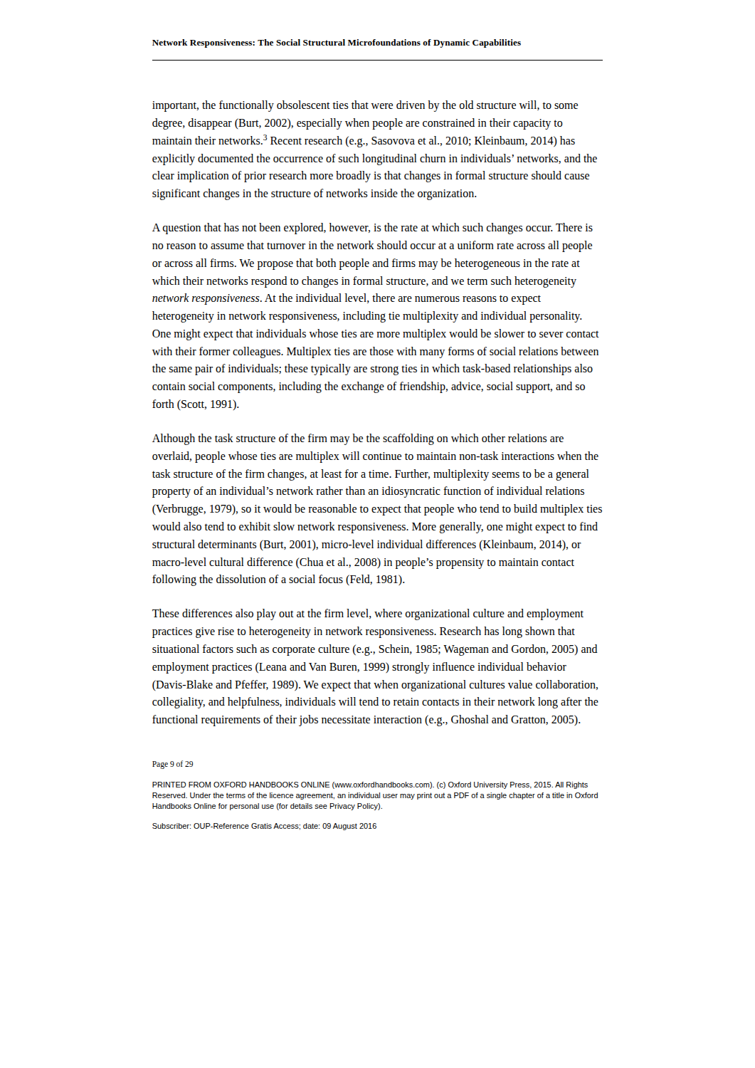Network Responsiveness: The Social Structural Microfoundations of Dynamic Capabilities
important, the functionally obsolescent ties that were driven by the old structure will, to some degree, disappear (Burt, 2002), especially when people are constrained in their capacity to maintain their networks.3 Recent research (e.g., Sasovova et al., 2010; Kleinbaum, 2014) has explicitly documented the occurrence of such longitudinal churn in individuals’ networks, and the clear implication of prior research more broadly is that changes in formal structure should cause significant changes in the structure of networks inside the organization.
A question that has not been explored, however, is the rate at which such changes occur. There is no reason to assume that turnover in the network should occur at a uniform rate across all people or across all firms. We propose that both people and firms may be heterogeneous in the rate at which their networks respond to changes in formal structure, and we term such heterogeneity network responsiveness. At the individual level, there are numerous reasons to expect heterogeneity in network responsiveness, including tie multiplexity and individual personality. One might expect that individuals whose ties are more multiplex would be slower to sever contact with their former colleagues. Multiplex ties are those with many forms of social relations between the same pair of individuals; these typically are strong ties in which task-based relationships also contain social components, including the exchange of friendship, advice, social support, and so forth (Scott, 1991).
Although the task structure of the firm may be the scaffolding on which other relations are overlaid, people whose ties are multiplex will continue to maintain non-task interactions when the task structure of the firm changes, at least for a time. Further, multiplexity seems to be a general property of an individual’s network rather than an idiosyncratic function of individual relations (Verbrugge, 1979), so it would be reasonable to expect that people who tend to build multiplex ties would also tend to exhibit slow network responsiveness. More generally, one might expect to find structural determinants (Burt, 2001), micro-level individual differences (Kleinbaum, 2014), or macro-level cultural difference (Chua et al., 2008) in people’s propensity to maintain contact following the dissolution of a social focus (Feld, 1981).
These differences also play out at the firm level, where organizational culture and employment practices give rise to heterogeneity in network responsiveness. Research has long shown that situational factors such as corporate culture (e.g., Schein, 1985; Wageman and Gordon, 2005) and employment practices (Leana and Van Buren, 1999) strongly influence individual behavior (Davis-Blake and Pfeffer, 1989). We expect that when organizational cultures value collaboration, collegiality, and helpfulness, individuals will tend to retain contacts in their network long after the functional requirements of their jobs necessitate interaction (e.g., Ghoshal and Gratton, 2005).
Page 9 of 29
PRINTED FROM OXFORD HANDBOOKS ONLINE (www.oxfordhandbooks.com). (c) Oxford University Press, 2015. All Rights Reserved. Under the terms of the licence agreement, an individual user may print out a PDF of a single chapter of a title in Oxford Handbooks Online for personal use (for details see Privacy Policy).
Subscriber: OUP-Reference Gratis Access; date: 09 August 2016